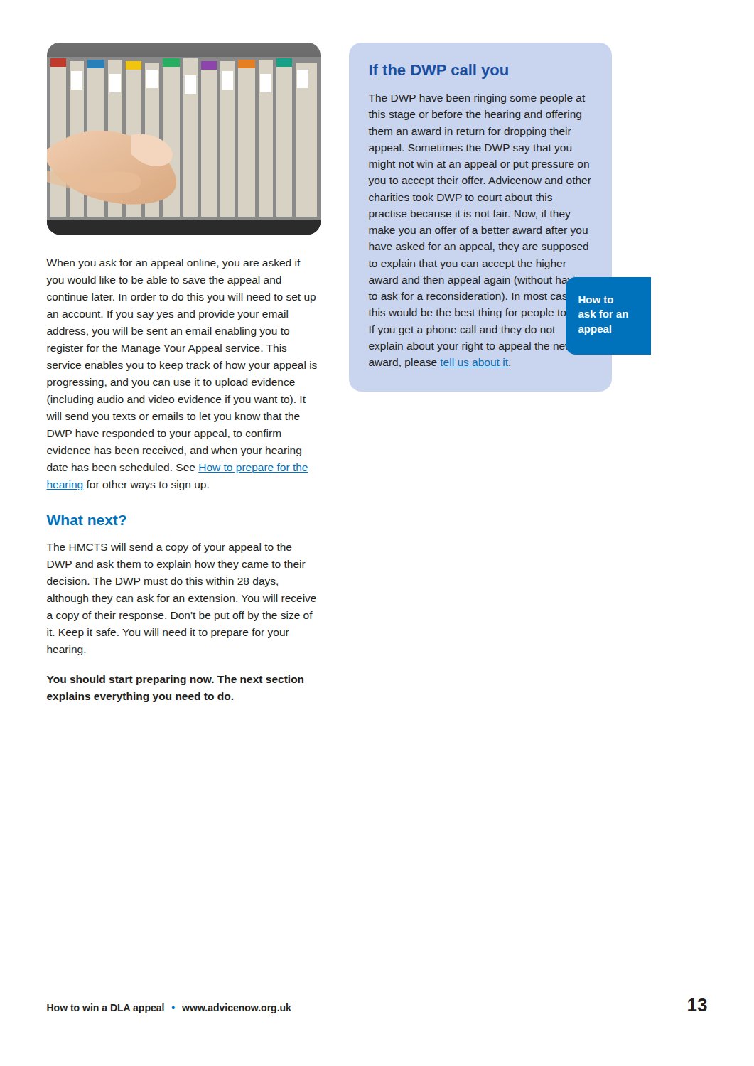When you ask for an appeal online, you are asked if you would like to be able to save the appeal and continue later. In order to do this you will need to set up an account. If you say yes and provide your email address, you will be sent an email enabling you to register for the Manage Your Appeal service. This service enables you to keep track of how your appeal is progressing, and you can use it to upload evidence (including audio and video evidence if you want to). It will send you texts or emails to let you know that the DWP have responded to your appeal, to confirm evidence has been received, and when your hearing date has been scheduled. See How to prepare for the hearing for other ways to sign up.
What next?
The HMCTS will send a copy of your appeal to the DWP and ask them to explain how they came to their decision. The DWP must do this within 28 days, although they can ask for an extension. You will receive a copy of their response. Don't be put off by the size of it. Keep it safe. You will need it to prepare for your hearing.
You should start preparing now. The next section explains everything you need to do.
If the DWP call you
The DWP have been ringing some people at this stage or before the hearing and offering them an award in return for dropping their appeal. Sometimes the DWP say that you might not win at an appeal or put pressure on you to accept their offer. Advicenow and other charities took DWP to court about this practise because it is not fair. Now, if they make you an offer of a better award after you have asked for an appeal, they are supposed to explain that you can accept the higher award and then appeal again (without having to ask for a reconsideration). In most cases, this would be the best thing for people to do. If you get a phone call and they do not explain about your right to appeal the new award, please tell us about it.
How to
ask for an
appeal
How to win a DLA appeal • www.advicenow.org.uk
13